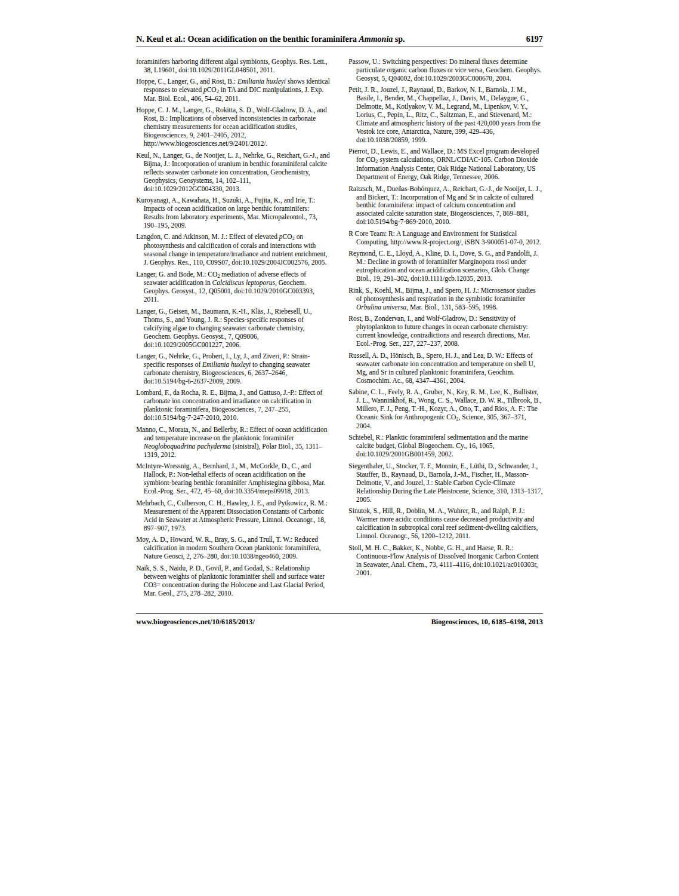N. Keul et al.: Ocean acidification on the benthic foraminifera Ammonia sp.
6197
foraminifers harboring different algal symbionts, Geophys. Res. Lett., 38, L19601, doi:10.1029/2011GL048501, 2011.
Hoppe, C., Langer, G., and Rost, B.: Emiliania huxleyi shows identical responses to elevated p CO2 in TA and DIC manipulations, J. Exp. Mar. Biol. Ecol., 406, 54–62, 2011.
Hoppe, C. J. M., Langer, G., Rokitta, S. D., Wolf-Gladrow, D. A., and Rost, B.: Implications of observed inconsistencies in carbonate chemistry measurements for ocean acidification studies, Biogeosciences, 9, 2401–2405, 2012, http://www.biogeosciences.net/9/2401/2012/.
Keul, N., Langer, G., de Nooijer, L. J., Nehrke, G., Reichart, G.-J., and Bijma, J.: Incorporation of uranium in benthic foraminiferal calcite reflects seawater carbonate ion concentration, Geochemistry, Geophysics, Geosystems, 14, 102–111, doi:10.1029/2012GC004330, 2013.
Kuroyanagi, A., Kawahata, H., Suzuki, A., Fujita, K., and Irie, T.: Impacts of ocean acidification on large benthic foraminifers: Results from laboratory experiments, Mar. Micropaleontol., 73, 190–195, 2009.
Langdon, C. and Atkinson, M. J.: Effect of elevated p CO2 on photosynthesis and calcification of corals and interactions with seasonal change in temperature/irradiance and nutrient enrichment, J. Geophys. Res., 110, C09S07, doi:10.1029/2004JC002576, 2005.
Langer, G. and Bode, M.: CO2 mediation of adverse effects of seawater acidification in Calcidiscus leptoporus, Geochem. Geophys. Geosyst., 12, Q05001, doi:10.1029/2010GC003393, 2011.
Langer, G., Geisen, M., Baumann, K.-H., Kläs, J., Riebesell, U., Thoms, S., and Young, J. R.: Species-specific responses of calcifying algae to changing seawater carbonate chemistry, Geochem. Geophys. Geosyst., 7, Q09006, doi:10.1029/2005GC001227, 2006.
Langer, G., Nehrke, G., Probert, I., Ly, J., and Ziveri, P.: Strain-specific responses of Emiliania huxleyi to changing seawater carbonate chemistry, Biogeosciences, 6, 2637–2646, doi:10.5194/bg-6-2637-2009, 2009.
Lombard, F., da Rocha, R. E., Bijma, J., and Gattuso, J.-P.: Effect of carbonate ion concentration and irradiance on calcification in planktonic foraminifera, Biogeosciences, 7, 247–255, doi:10.5194/bg-7-247-2010, 2010.
Manno, C., Morata, N., and Bellerby, R.: Effect of ocean acidification and temperature increase on the planktonic foraminifer Neogloboquadrina pachyderma (sinistral), Polar Biol., 35, 1311–1319, 2012.
McIntyre-Wressnig, A., Bernhard, J., M., McCorkle, D., C., and Hallock, P.: Non-lethal effects of ocean acidification on the symbiont-bearing benthic foraminifer Amphistegina gibbosa, Mar. Ecol.-Prog. Ser., 472, 45–60, doi:10.3354/meps09918, 2013.
Mehrbach, C., Culberson, C. H., Hawley, J. E., and Pytkowicz, R. M.: Measurement of the Apparent Dissociation Constants of Carbonic Acid in Seawater at Atmospheric Pressure, Limnol. Oceanogr., 18, 897–907, 1973.
Moy, A. D., Howard, W. R., Bray, S. G., and Trull, T. W.: Reduced calcification in modern Southern Ocean planktonic foraminifera, Nature Geosci, 2, 276–280, doi:10.1038/ngeo460, 2009.
Naik, S. S., Naidu, P. D., Govil, P., and Godad, S.: Relationship between weights of planktonic foraminifer shell and surface water CO3= concentration during the Holocene and Last Glacial Period, Mar. Geol., 275, 278–282, 2010.
Passow, U.: Switching perspectives: Do mineral fluxes determine particulate organic carbon fluxes or vice versa, Geochem. Geophys. Geosyst, 5, Q04002, doi:10.1029/2003GC000670, 2004.
Petit, J. R., Jouzel, J., Raynaud, D., Barkov, N. I., Barnola, J. M., Basile, I., Bender, M., Chappellaz, J., Davis, M., Delaygue, G., Delmotte, M., Kotlyakov, V. M., Legrand, M., Lipenkov, V. Y., Lorius, C., Pepin, L., Ritz, C., Saltzman, E., and Stievenard, M.: Climate and atmospheric history of the past 420,000 years from the Vostok ice core, Antarctica, Nature, 399, 429–436, doi:10.1038/20859, 1999.
Pierrot, D., Lewis, E., and Wallace, D.: MS Excel program developed for CO2 system calculations, ORNL/CDIAC-105. Carbon Dioxide Information Analysis Center, Oak Ridge National Laboratory, US Department of Energy, Oak Ridge, Tennessee, 2006.
Raitzsch, M., Dueñas-Bohórquez, A., Reichart, G.-J., de Nooijer, L. J., and Bickert, T.: Incorporation of Mg and Sr in calcite of cultured benthic foraminifera: impact of calcium concentration and associated calcite saturation state, Biogeosciences, 7, 869–881, doi:10.5194/bg-7-869-2010, 2010.
R Core Team: R: A Language and Environment for Statistical Computing, http://www.R-project.org/, iSBN 3-900051-07-0, 2012.
Reymond, C. E., Lloyd, A., Kline, D. I., Dove, S. G., and Pandolfi, J. M.: Decline in growth of foraminifer Marginopora rossi under eutrophication and ocean acidification scenarios, Glob. Change Biol., 19, 291–302, doi:10.1111/gcb.12035, 2013.
Rink, S., Koehl, M., Bijma, J., and Spero, H. J.: Microsensor studies of photosynthesis and respiration in the symbiotic foraminifer Orbulina universa, Mar. Biol., 131, 583–595, 1998.
Rost, B., Zondervan, I., and Wolf-Gladrow, D.: Sensitivity of phytoplankton to future changes in ocean carbonate chemistry: current knowledge, contradictions and research directions, Mar. Ecol.-Prog. Ser., 227, 227–237, 2008.
Russell, A. D., Hönisch, B., Spero, H. J., and Lea, D. W.: Effects of seawater carbonate ion concentration and temperature on shell U, Mg, and Sr in cultured planktonic foraminifera, Geochim. Cosmochim. Ac., 68, 4347–4361, 2004.
Sabine, C. L., Feely, R. A., Gruber, N., Key, R. M., Lee, K., Bullister, J. L., Wanninkhof, R., Wong, C. S., Wallace, D. W. R., Tilbrook, B., Millero, F. J., Peng, T.-H., Kozyr, A., Ono, T., and Rios, A. F.: The Oceanic Sink for Anthropogenic CO2, Science, 305, 367–371, 2004.
Schiebel, R.: Planktic foraminiferal sedimentation and the marine calcite budget, Global Biogeochem. Cy., 16, 1065, doi:10.1029/2001GB001459, 2002.
Siegenthaler, U., Stocker, T. F., Monnin, E., Lüthi, D., Schwander, J., Stauffer, B., Raynaud, D., Barnola, J.-M., Fischer, H., Masson-Delmotte, V., and Jouzel, J.: Stable Carbon Cycle-Climate Relationship During the Late Pleistocene, Science, 310, 1313–1317, 2005.
Sinutok, S., Hill, R., Doblin, M. A., Wuhrer, R., and Ralph, P. J.: Warmer more acidic conditions cause decreased productivity and calcification in subtropical coral reef sediment-dwelling calcifiers, Limnol. Oceanogr., 56, 1200–1212, 2011.
Stoll, M. H. C., Bakker, K., Nobbe, G. H., and Haese, R. R.: Continuous-Flow Analysis of Dissolved Inorganic Carbon Content in Seawater, Anal. Chem., 73, 4111–4116, doi:10.1021/ac010303r, 2001.
www.biogeosciences.net/10/6185/2013/
Biogeosciences, 10, 6185–6198, 2013